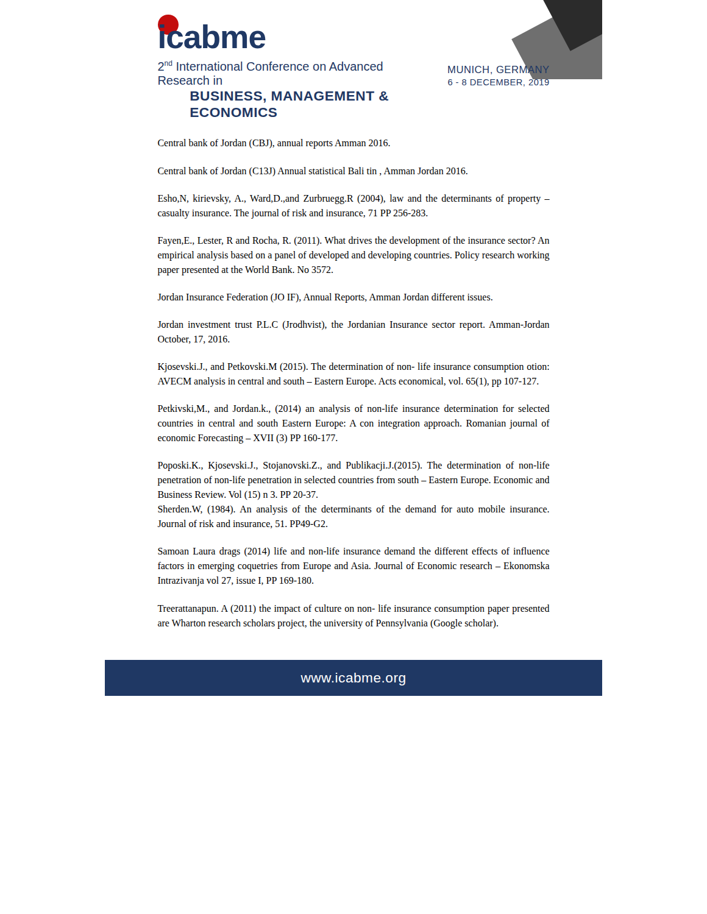icabme
2nd International Conference on Advanced Research in
BUSINESS, MANAGEMENT & ECONOMICS
MUNICH, GERMANY
6 - 8 DECEMBER, 2019
Central bank of Jordan (CBJ), annual reports Amman 2016.
Central bank of Jordan (C13J) Annual statistical Bali tin , Amman Jordan 2016.
Esho,N, kirievsky, A., Ward,D.,and Zurbruegg.R (2004), law and the determinants of property – casualty insurance. The journal of risk and insurance, 71 PP 256-283.
Fayen,E., Lester, R and Rocha, R. (2011). What drives the development of the insurance sector? An empirical analysis based on a panel of developed and developing countries. Policy research working paper presented at the World Bank. No 3572.
Jordan Insurance Federation (JO IF), Annual Reports, Amman Jordan different issues.
Jordan investment trust P.L.C (Jrodhvist), the Jordanian Insurance sector report. Amman-Jordan October, 17, 2016.
Kjosevski.J., and Petkovski.M (2015). The determination of non- life insurance consumption otion: AVECM analysis in central and south – Eastern Europe. Acts economical, vol. 65(1), pp 107-127.
Petkivski,M., and Jordan.k., (2014) an analysis of non-life insurance determination for selected countries in central and south Eastern Europe: A con integration approach. Romanian journal of economic Forecasting – XVII (3) PP 160-177.
Poposki.K., Kjosevski.J., Stojanovski.Z., and Publikacji.J.(2015). The determination of non-life penetration of non-life penetration in selected countries from south – Eastern Europe. Economic and Business Review. Vol (15) n 3. PP 20-37.
Sherden.W, (1984). An analysis of the determinants of the demand for auto mobile insurance. Journal of risk and insurance, 51. PP49-G2.
Samoan Laura drags (2014) life and non-life insurance demand the different effects of influence factors in emerging coquetries from Europe and Asia. Journal of Economic research – Ekonomska Intrazivanja vol 27, issue I, PP 169-180.
Treerattanapun. A (2011) the impact of culture on non- life insurance consumption paper presented are Wharton research scholars project, the university of Pennsylvania (Google scholar).
www.icabme.org